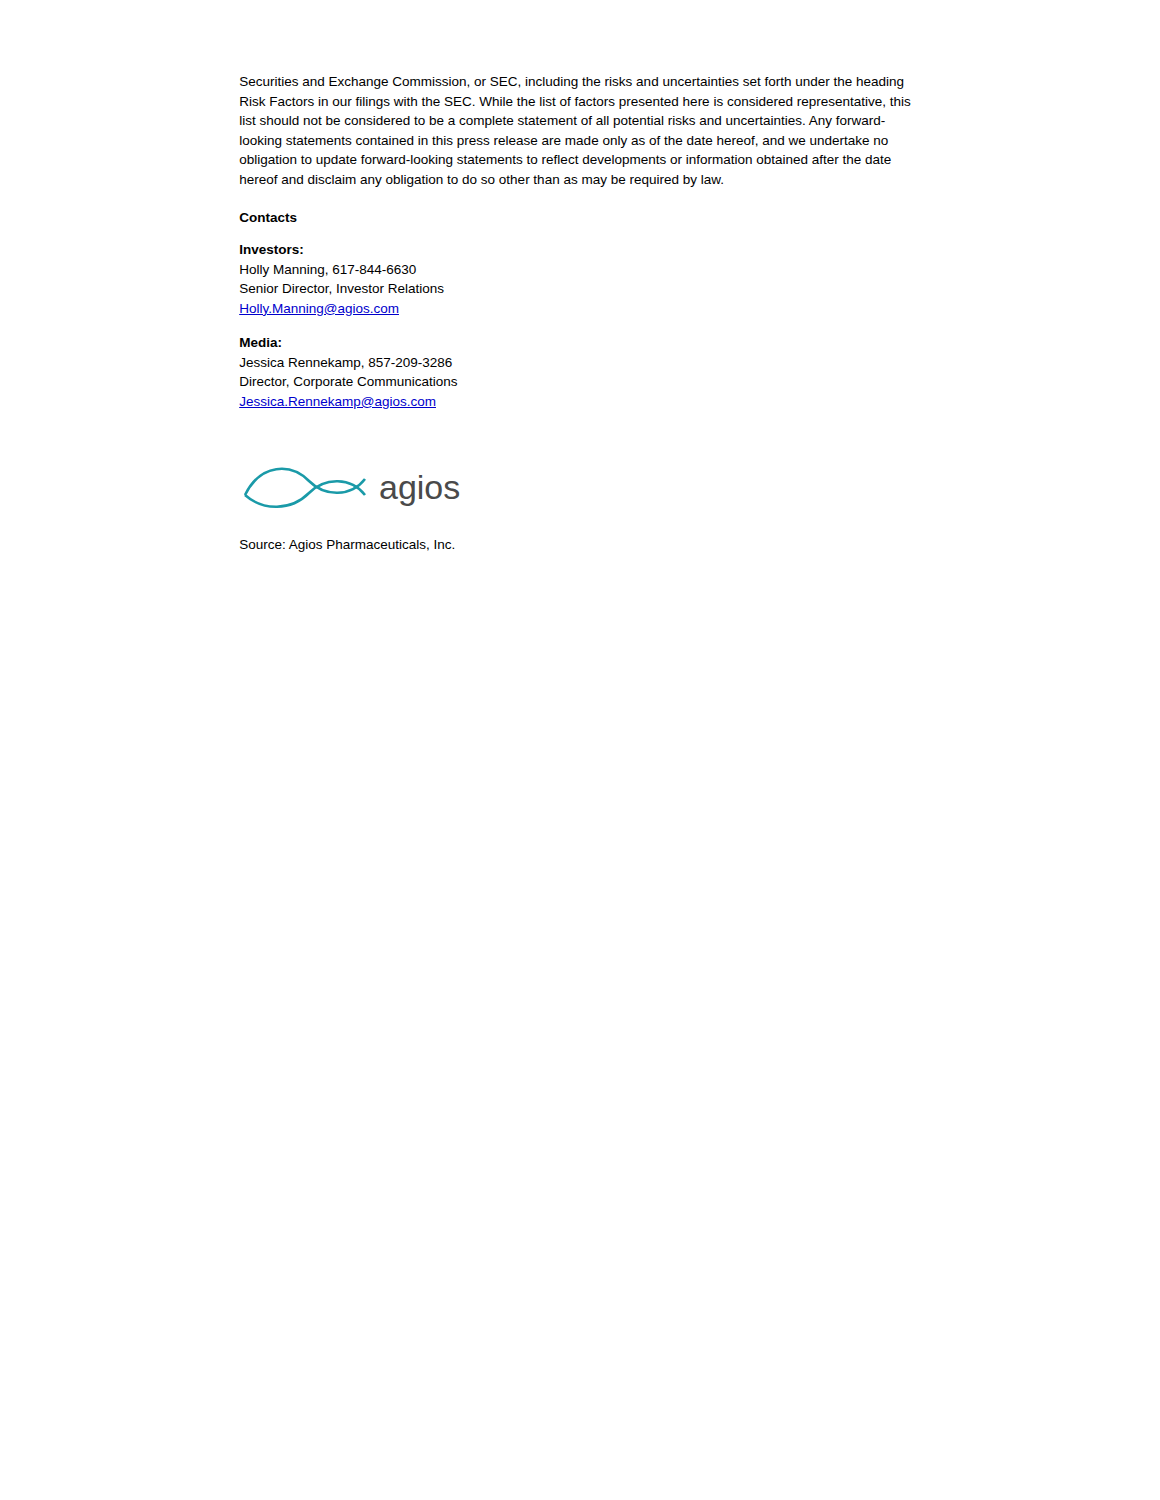Securities and Exchange Commission, or SEC, including the risks and uncertainties set forth under the heading Risk Factors in our filings with the SEC. While the list of factors presented here is considered representative, this list should not be considered to be a complete statement of all potential risks and uncertainties. Any forward-looking statements contained in this press release are made only as of the date hereof, and we undertake no obligation to update forward-looking statements to reflect developments or information obtained after the date hereof and disclaim any obligation to do so other than as may be required by law.
Contacts
Investors: Holly Manning, 617-844-6630 Senior Director, Investor Relations Holly.Manning@agios.com
Media: Jessica Rennekamp, 857-209-3286 Director, Corporate Communications Jessica.Rennekamp@agios.com
agios
Source: Agios Pharmaceuticals, Inc.